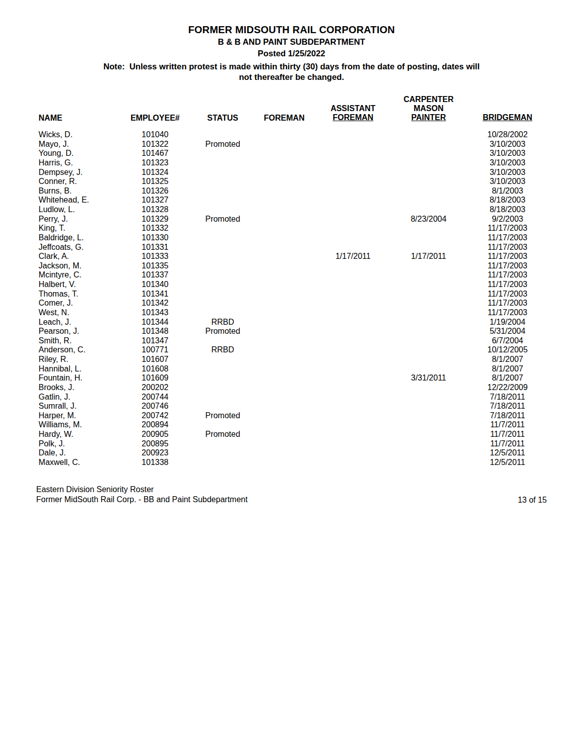FORMER MIDSOUTH RAIL CORPORATION
B & B AND PAINT SUBDEPARTMENT
Posted 1/25/2022
Note: Unless written protest is made within thirty (30) days from the date of posting, dates will not thereafter be changed.
| NAME | EMPLOYEE# | STATUS | FOREMAN | | CARPENTER | |
| --- | --- | --- | --- | --- | --- | --- |
| ASSISTANT | MASON | |
| FOREMAN | PAINTER | BRIDGEMAN |
| Wicks, D. | 101040 | | | | | 10/28/2002 |
| Mayo, J. | 101322 | Promoted | | | | 3/10/2003 |
| Young, D. | 101467 | | | | | 3/10/2003 |
| Harris, G. | 101323 | | | | | 3/10/2003 |
| Dempsey, J. | 101324 | | | | | 3/10/2003 |
| Conner, R. | 101325 | | | | | 3/10/2003 |
| Burns, B. | 101326 | | | | | 8/1/2003 |
| Whitehead, E. | 101327 | | | | | 8/18/2003 |
| Ludlow, L. | 101328 | | | | | 8/18/2003 |
| Perry, J. | 101329 | Promoted | | | 8/23/2004 | 9/2/2003 |
| King, T. | 101332 | | | | | 11/17/2003 |
| Baldridge, L. | 101330 | | | | | 11/17/2003 |
| Jeffcoats, G. | 101331 | | | | | 11/17/2003 |
| Clark, A. | 101333 | | | 1/17/2011 | 1/17/2011 | 11/17/2003 |
| Jackson, M. | 101335 | | | | | 11/17/2003 |
| Mcintyre, C. | 101337 | | | | | 11/17/2003 |
| Halbert, V. | 101340 | | | | | 11/17/2003 |
| Thomas, T. | 101341 | | | | | 11/17/2003 |
| Comer, J. | 101342 | | | | | 11/17/2003 |
| West, N. | 101343 | | | | | 11/17/2003 |
| Leach, J. | 101344 | RRBD | | | | 1/19/2004 |
| Pearson, J. | 101348 | Promoted | | | | 5/31/2004 |
| Smith, R. | 101347 | | | | | 6/7/2004 |
| Anderson, C. | 100771 | RRBD | | | | 10/12/2005 |
| Riley, R. | 101607 | | | | | 8/1/2007 |
| Hannibal, L. | 101608 | | | | | 8/1/2007 |
| Fountain, H. | 101609 | | | | 3/31/2011 | 8/1/2007 |
| Brooks, J. | 200202 | | | | | 12/22/2009 |
| Gatlin, J. | 200744 | | | | | 7/18/2011 |
| Sumrall, J. | 200746 | | | | | 7/18/2011 |
| Harper, M. | 200742 | Promoted | | | | 7/18/2011 |
| Williams, M. | 200894 | | | | | 11/7/2011 |
| Hardy, W. | 200905 | Promoted | | | | 11/7/2011 |
| Polk, J. | 200895 | | | | | 11/7/2011 |
| Dale, J. | 200923 | | | | | 12/5/2011 |
| Maxwell, C. | 101338 | | | | | 12/5/2011 |
Eastern Division Seniority Roster
Former MidSouth Rail Corp. - BB and Paint Subdepartment
13 of 15